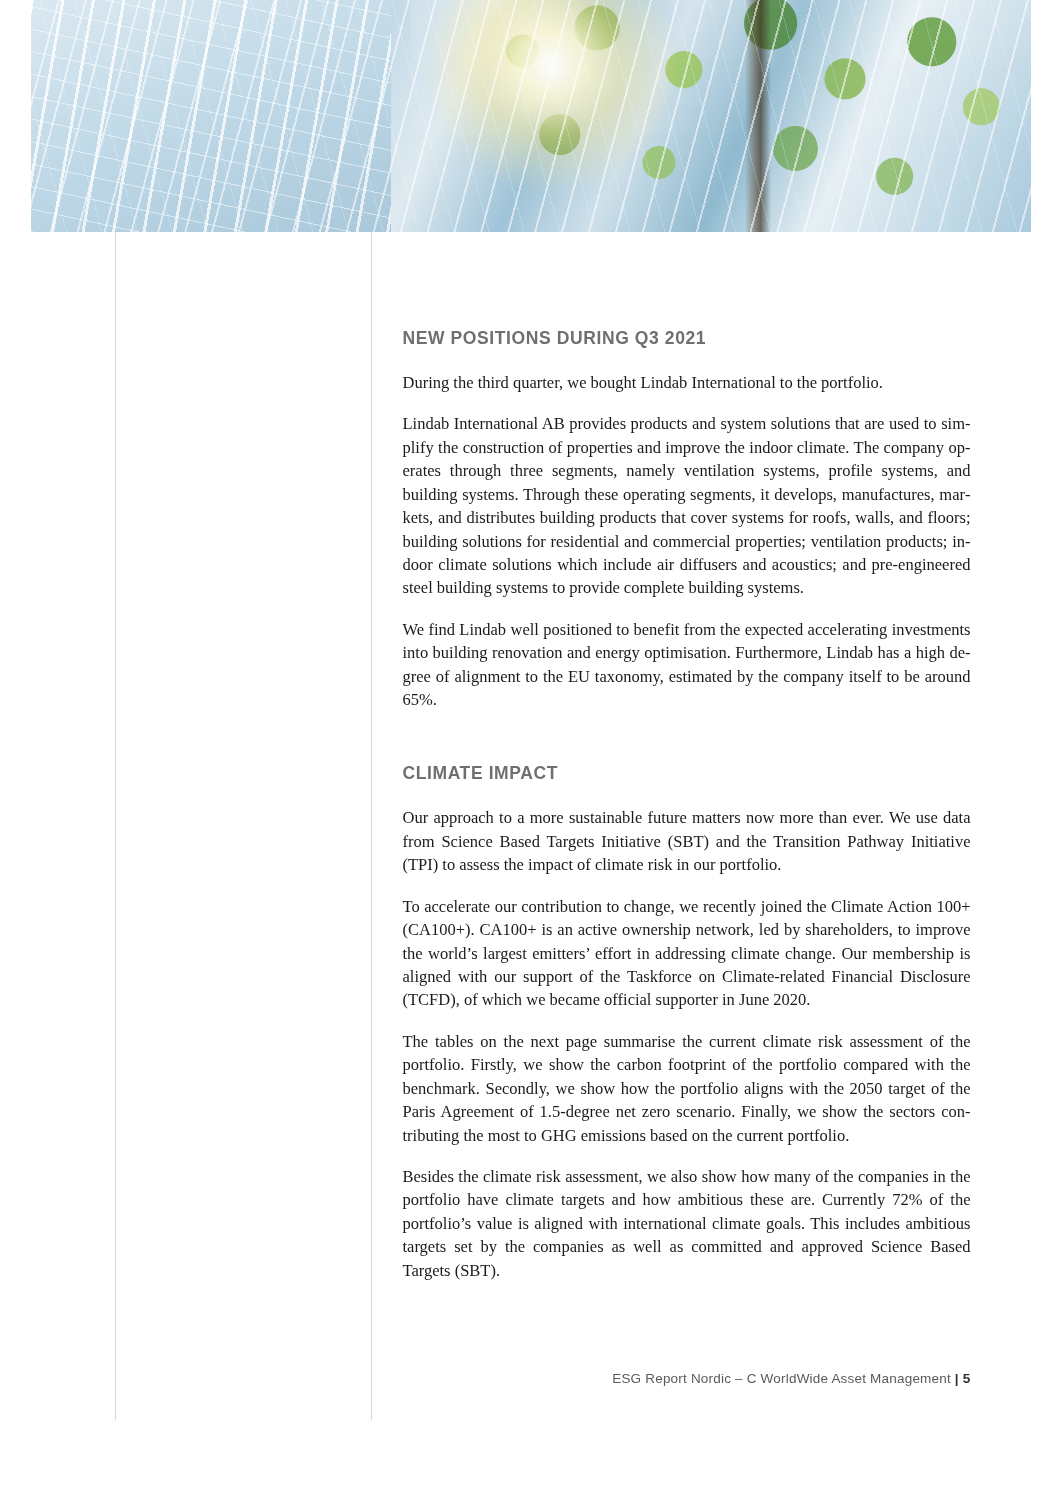NEW POSITIONS DURING Q3 2021
During the third quarter, we bought Lindab International to the portfolio.
Lindab International AB provides products and system solutions that are used to simplify the construction of properties and improve the indoor climate. The company operates through three segments, namely ventilation systems, profile systems, and building systems. Through these operating segments, it develops, manufactures, markets, and distributes building products that cover systems for roofs, walls, and floors; building solutions for residential and commercial properties; ventilation products; indoor climate solutions which include air diffusers and acoustics; and pre-engineered steel building systems to provide complete building systems.
We find Lindab well positioned to benefit from the expected accelerating investments into building renovation and energy optimisation. Furthermore, Lindab has a high degree of alignment to the EU taxonomy, estimated by the company itself to be around 65%.
CLIMATE IMPACT
Our approach to a more sustainable future matters now more than ever. We use data from Science Based Targets Initiative (SBT) and the Transition Pathway Initiative (TPI) to assess the impact of climate risk in our portfolio.
To accelerate our contribution to change, we recently joined the Climate Action 100+ (CA100+). CA100+ is an active ownership network, led by shareholders, to improve the world’s largest emitters’ effort in addressing climate change. Our membership is aligned with our support of the Taskforce on Climate-related Financial Disclosure (TCFD), of which we became official supporter in June 2020.
The tables on the next page summarise the current climate risk assessment of the portfolio. Firstly, we show the carbon footprint of the portfolio compared with the benchmark. Secondly, we show how the portfolio aligns with the 2050 target of the Paris Agreement of 1.5-degree net zero scenario. Finally, we show the sectors contributing the most to GHG emissions based on the current portfolio.
Besides the climate risk assessment, we also show how many of the companies in the portfolio have climate targets and how ambitious these are. Currently 72% of the portfolio’s value is aligned with international climate goals. This includes ambitious targets set by the companies as well as committed and approved Science Based Targets (SBT).
ESG Report Nordic – C WorldWide Asset Management | 5